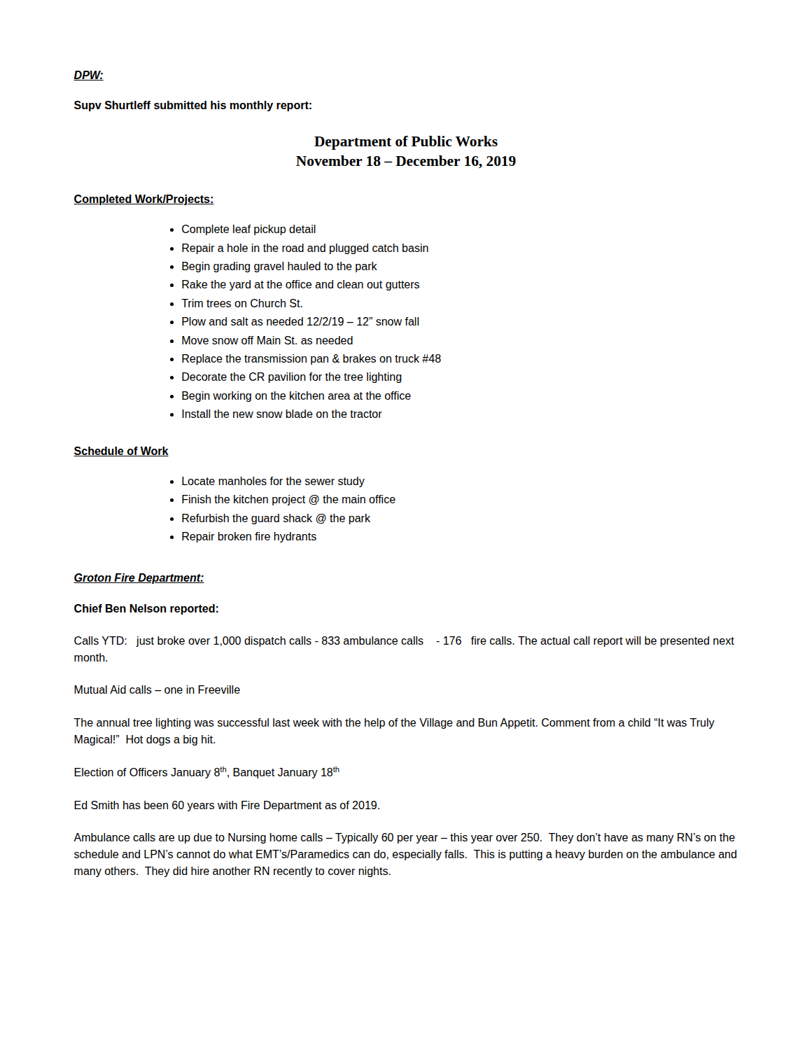DPW:
Supv Shurtleff submitted his monthly report:
Department of Public Works
November 18 – December 16, 2019
Completed Work/Projects:
Complete leaf pickup detail
Repair a hole in the road and plugged catch basin
Begin grading gravel hauled to the park
Rake the yard at the office and clean out gutters
Trim trees on Church St.
Plow and salt as needed 12/2/19 – 12” snow fall
Move snow off Main St. as needed
Replace the transmission pan & brakes on truck #48
Decorate the CR pavilion for the tree lighting
Begin working on the kitchen area at the office
Install the new snow blade on the tractor
Schedule of Work
Locate manholes for the sewer study
Finish the kitchen project @ the main office
Refurbish the guard shack @ the park
Repair broken fire hydrants
Groton Fire Department:
Chief Ben Nelson reported:
Calls YTD: just broke over 1,000 dispatch calls - 833 ambulance calls - 176 fire calls. The actual call report will be presented next month.
Mutual Aid calls – one in Freeville
The annual tree lighting was successful last week with the help of the Village and Bun Appetit. Comment from a child “It was Truly Magical!” Hot dogs a big hit.
Election of Officers January 8th, Banquet January 18th
Ed Smith has been 60 years with Fire Department as of 2019.
Ambulance calls are up due to Nursing home calls – Typically 60 per year – this year over 250. They don’t have as many RN’s on the schedule and LPN’s cannot do what EMT’s/Paramedics can do, especially falls. This is putting a heavy burden on the ambulance and many others. They did hire another RN recently to cover nights.